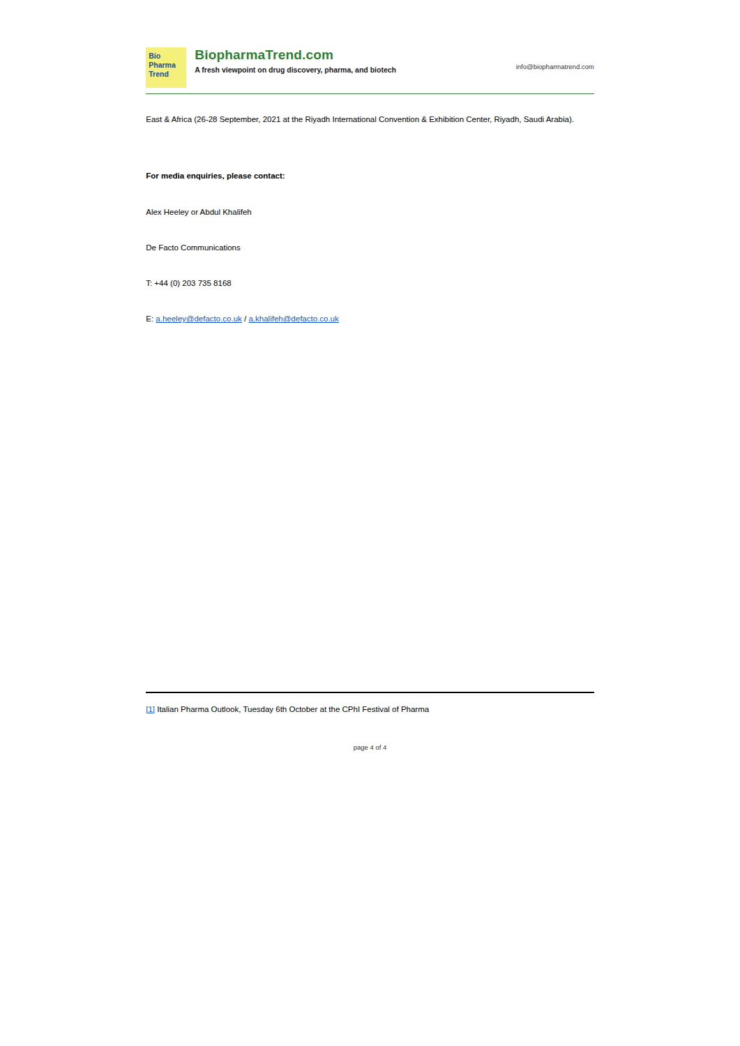Bio
Pharma
Trend
BiopharmaTrend.com
A fresh viewpoint on drug discovery, pharma, and biotech
info@biopharmatrend.com
East & Africa (26-28 September, 2021 at the Riyadh International Convention & Exhibition Center, Riyadh, Saudi Arabia).
For media enquiries, please contact:
Alex Heeley or Abdul Khalifeh
De Facto Communications
T: +44 (0) 203 735 8168
E: a.heeley@defacto.co.uk / a.khalifeh@defacto.co.uk
[1] Italian Pharma Outlook, Tuesday 6th October at the CPhI Festival of Pharma
page 4 of 4